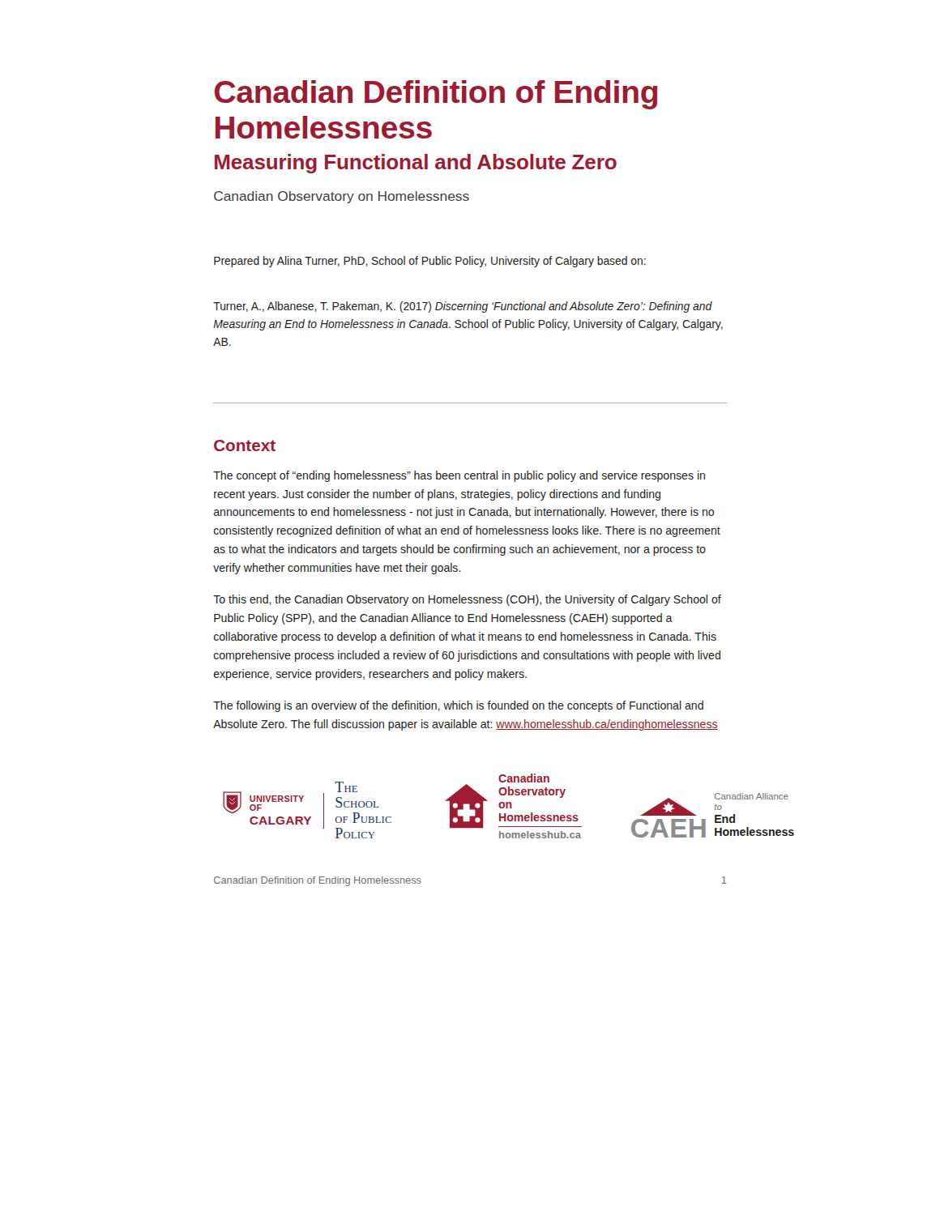Canadian Definition of Ending Homelessness
Measuring Functional and Absolute Zero
Canadian Observatory on Homelessness
Prepared by Alina Turner, PhD, School of Public Policy, University of Calgary based on:
Turner, A., Albanese, T. Pakeman, K. (2017) Discerning ‘Functional and Absolute Zero’: Defining and Measuring an End to Homelessness in Canada. School of Public Policy, University of Calgary, Calgary, AB.
Context
The concept of “ending homelessness” has been central in public policy and service responses in recent years. Just consider the number of plans, strategies, policy directions and funding announcements to end homelessness - not just in Canada, but internationally. However, there is no consistently recognized definition of what an end of homelessness looks like. There is no agreement as to what the indicators and targets should be confirming such an achievement, nor a process to verify whether communities have met their goals.
To this end, the Canadian Observatory on Homelessness (COH), the University of Calgary School of Public Policy (SPP), and the Canadian Alliance to End Homelessness (CAEH) supported a collaborative process to develop a definition of what it means to end homelessness in Canada. This comprehensive process included a review of 60 jurisdictions and consultations with people with lived experience, service providers, researchers and policy makers.
The following is an overview of the definition, which is founded on the concepts of Functional and Absolute Zero. The full discussion paper is available at: www.homelesshub.ca/endinghomelessness
UNIVERSITY OF
CALGARY
THE SCHOOL
OF PUBLIC POLICY
Canadian
Observatory on
Homelessness
homelesshub.ca
CAEH
Canadian Alliance to
End Homelessness
Canadian Definition of Ending Homelessness
1